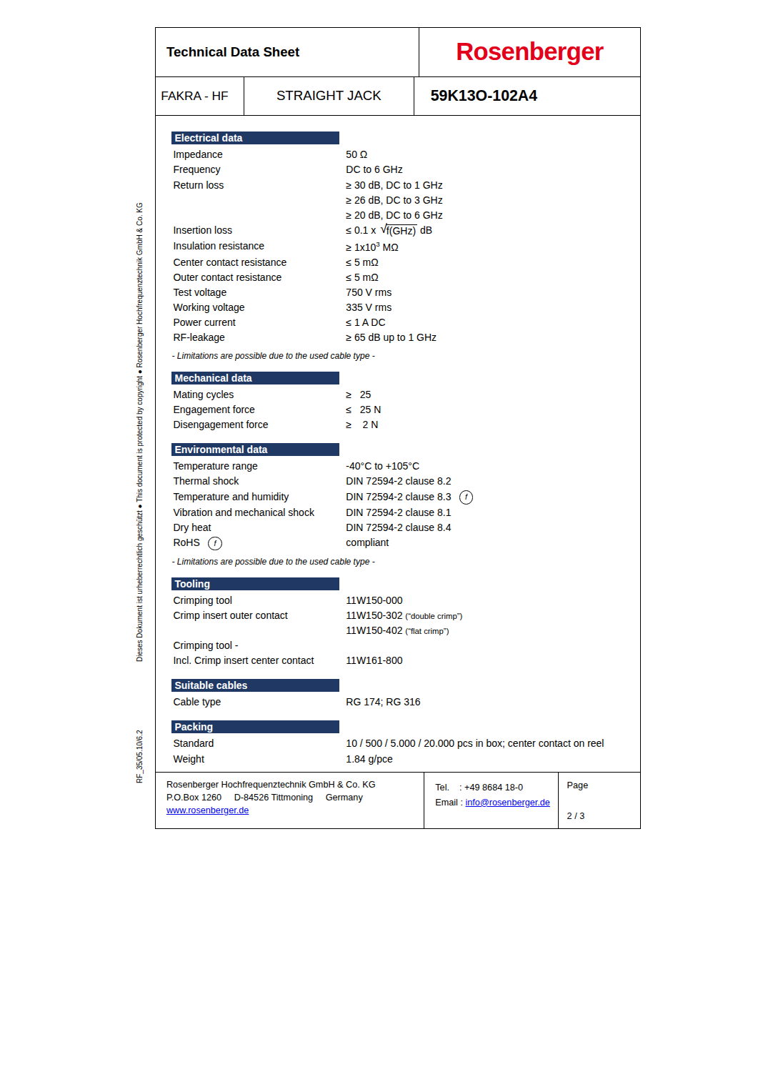Dieses Dokument ist urheberrechtlich geschützt ● This document is protected by copyright ● Rosenberger Hochfrequenztechnik GmbH & Co. KG
RF_35/05.10/6.2
Technical Data Sheet
Rosenberger
FAKRA - HF
STRAIGHT JACK
59K13O-102A4
Electrical data
| Impedance | 50 Ω |
| Frequency | DC to 6 GHz |
| Return loss | ≥ 30 dB, DC to 1 GHz |
| | ≥ 26 dB, DC to 3 GHz |
| | ≥ 20 dB, DC to 6 GHz |
| Insertion loss | ≤ 0.1 x f(GHz) dB |
| Insulation resistance | ≥ 1x10 3 MΩ |
| Center contact resistance | ≤ 5 mΩ |
| Outer contact resistance | ≤ 5 mΩ |
| Test voltage | 750 V rms |
| Working voltage | 335 V rms |
| Power current | ≤ 1 A DC |
| RF-leakage | ≥ 65 dB up to 1 GHz |
- Limitations are possible due to the used cable type -
Mechanical data
| Mating cycles | ≥ 25 |
| Engagement force | ≤ 25 N |
| Disengagement force | ≥ 2 N |
Environmental data
| Temperature range | -40°C to +105°C |
| Thermal shock | DIN 72594-2 clause 8.2 |
| Temperature and humidity | DIN 72594-2 clause 8.3 f |
| Vibration and mechanical shock | DIN 72594-2 clause 8.1 |
| Dry heat | DIN 72594-2 clause 8.4 |
| RoHS f | compliant |
- Limitations are possible due to the used cable type -
Tooling
| Crimping tool | 11W150-000 |
| Crimp insert outer contact | 11W150-302 (“double crimp”) |
| | 11W150-402 (“flat crimp”) |
| Crimping tool - | |
| Incl. Crimp insert center contact | 11W161-800 |
Suitable cables
| Cable type | RG 174; RG 316 |
Packing
| Standard | 10 / 500 / 5.000 / 20.000 pcs in box; center contact on reel |
| Weight | 1.84 g/pce |
Rosenberger Hochfrequenztechnik GmbH & Co. KG
P.O.Box 1260 D-84526 Tittmoning Germany
www.rosenberger.de
Tel. : +49 8684 18-0
Email : info@rosenberger.de
Page
2 / 3